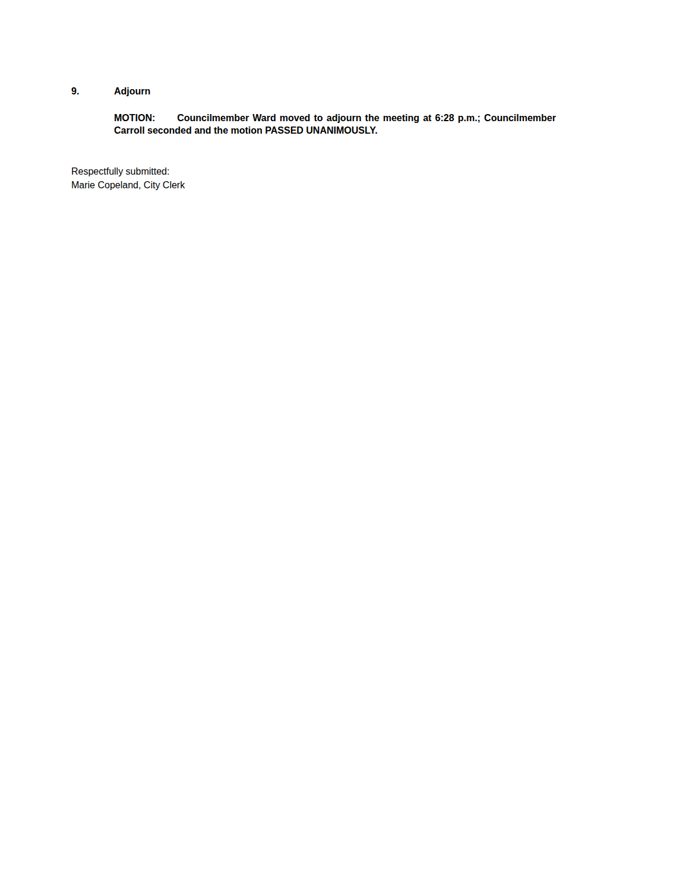9. Adjourn
MOTION: Councilmember Ward moved to adjourn the meeting at 6:28 p.m.; Councilmember Carroll seconded and the motion PASSED UNANIMOUSLY.
Respectfully submitted:
Marie Copeland, City Clerk